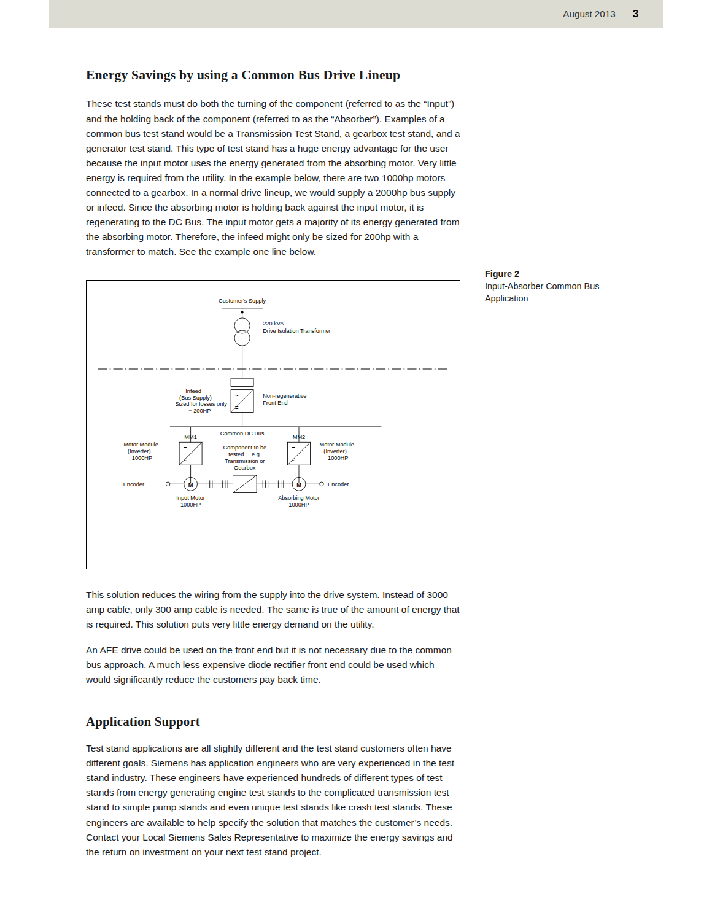August 2013 3
Energy Savings by using a Common Bus Drive Lineup
These test stands must do both the turning of the component (referred to as the “Input”) and the holding back of the component (referred to as the “Absorber”). Examples of a common bus test stand would be a Transmission Test Stand, a gearbox test stand, and a generator test stand. This type of test stand has a huge energy advantage for the user because the input motor uses the energy generated from the absorbing motor. Very little energy is required from the utility. In the example below, there are two 1000hp motors connected to a gearbox. In a normal drive lineup, we would supply a 2000hp bus supply or infeed. Since the absorbing motor is holding back against the input motor, it is regenerating to the DC Bus. The input motor gets a majority of its energy generated from the absorbing motor. Therefore, the infeed might only be sized for 200hp with a transformer to match. See the example one line below.
Customer's Supply 220 kVA Drive Isolation Transformer ~ = Infeed (Bus Supply) Sized for losses only ~ 200HP Non-regenerative Front End Common DC Bus = ~ MM1 Motor Module (Inverter) 1000HP = ~ MM2 Motor Module (Inverter) 1000HP Component to be tested ... e.g. Transmission or Gearbox M M Encoder Encoder Input Motor 1000HP Absorbing Motor 1000HP
This solution reduces the wiring from the supply into the drive system. Instead of 3000 amp cable, only 300 amp cable is needed. The same is true of the amount of energy that is required. This solution puts very little energy demand on the utility.
An AFE drive could be used on the front end but it is not necessary due to the common bus approach. A much less expensive diode rectifier front end could be used which would significantly reduce the customers pay back time.
Application Support
Test stand applications are all slightly different and the test stand customers often have different goals. Siemens has application engineers who are very experienced in the test stand industry. These engineers have experienced hundreds of different types of test stands from energy generating engine test stands to the complicated transmission test stand to simple pump stands and even unique test stands like crash test stands. These engineers are available to help specify the solution that matches the customer’s needs. Contact your Local Siemens Sales Representative to maximize the energy savings and the return on investment on your next test stand project.
Figure 2 Input-Absorber Common Bus Application